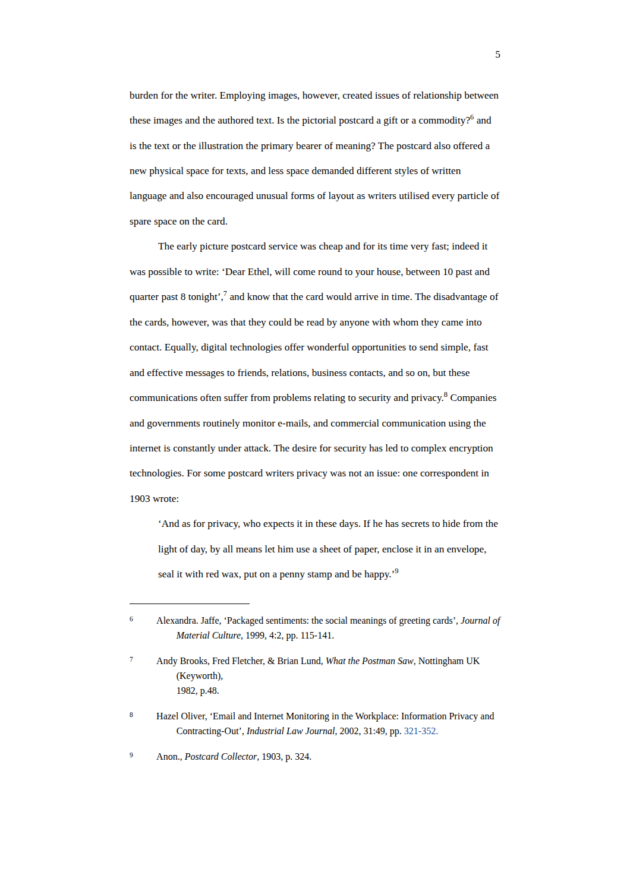5
burden for the writer. Employing images, however, created issues of relationship between these images and the authored text. Is the pictorial postcard a gift or a commodity?6 and is the text or the illustration the primary bearer of meaning? The postcard also offered a new physical space for texts, and less space demanded different styles of written language and also encouraged unusual forms of layout as writers utilised every particle of spare space on the card.
The early picture postcard service was cheap and for its time very fast; indeed it was possible to write: ‘Dear Ethel, will come round to your house, between 10 past and quarter past 8 tonight’,7 and know that the card would arrive in time. The disadvantage of the cards, however, was that they could be read by anyone with whom they came into contact. Equally, digital technologies offer wonderful opportunities to send simple, fast and effective messages to friends, relations, business contacts, and so on, but these communications often suffer from problems relating to security and privacy.8 Companies and governments routinely monitor e-mails, and commercial communication using the internet is constantly under attack. The desire for security has led to complex encryption technologies. For some postcard writers privacy was not an issue: one correspondent in 1903 wrote:
‘And as for privacy, who expects it in these days. If he has secrets to hide from the light of day, by all means let him use a sheet of paper, enclose it in an envelope, seal it with red wax, put on a penny stamp and be happy.’9
6 Alexandra. Jaffe, ‘Packaged sentiments: the social meanings of greeting cards’, Journal of Material Culture, 1999, 4:2, pp. 115-141.
7 Andy Brooks, Fred Fletcher, & Brian Lund, What the Postman Saw, Nottingham UK (Keyworth), 1982, p.48.
8 Hazel Oliver, ‘Email and Internet Monitoring in the Workplace: Information Privacy and Contracting-Out’, Industrial Law Journal, 2002, 31:49, pp. 321-352.
9 Anon., Postcard Collector, 1903, p. 324.